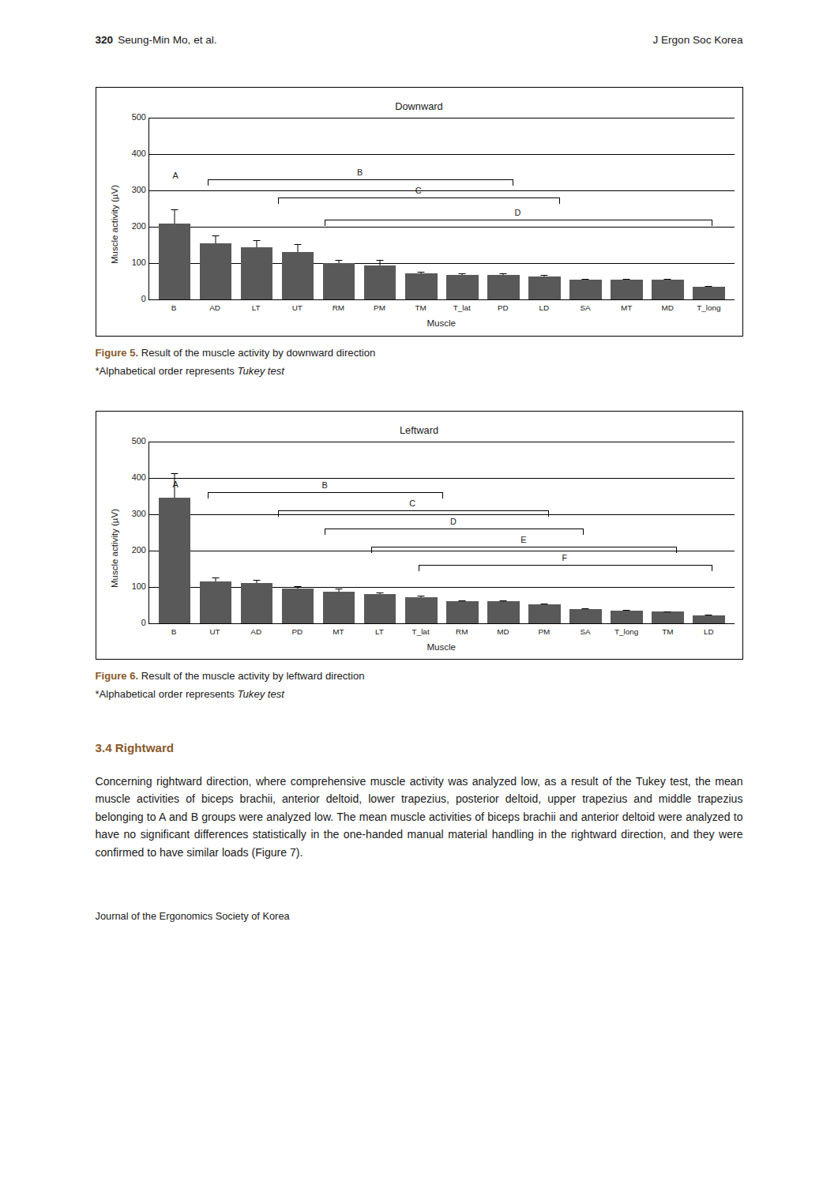320 Seung-Min Mo, et al.
J Ergon Soc Korea
Downward
Muscle activity (µV)
500
400
300
200
100
0
B
C
D
A
BAD LT UT RM PM TM T_lat PD LD SA MT MD T_long
Muscle
Figure 5. Result of the muscle activity by downward direction *Alphabetical order represents Tukey test
Leftward
Muscle activity (µV)
500
400
300
200
100
0
A
B
C
D
E
F
BUT AD PD MT LT T_lat RM MD PM SA T_long TM LD
Muscle
Figure 6. Result of the muscle activity by leftward direction *Alphabetical order represents Tukey test
3.4 Rightward
Concerning rightward direction, where comprehensive muscle activity was analyzed low, as a result of the Tukey test, the mean muscle activities of biceps brachii, anterior deltoid, lower trapezius, posterior deltoid, upper trapezius and middle trapezius belonging to A and B groups were analyzed low. The mean muscle activities of biceps brachii and anterior deltoid were analyzed to have no significant differences statistically in the one-handed manual material handling in the rightward direction, and they were confirmed to have similar loads (Figure 7).
Journal of the Ergonomics Society of Korea